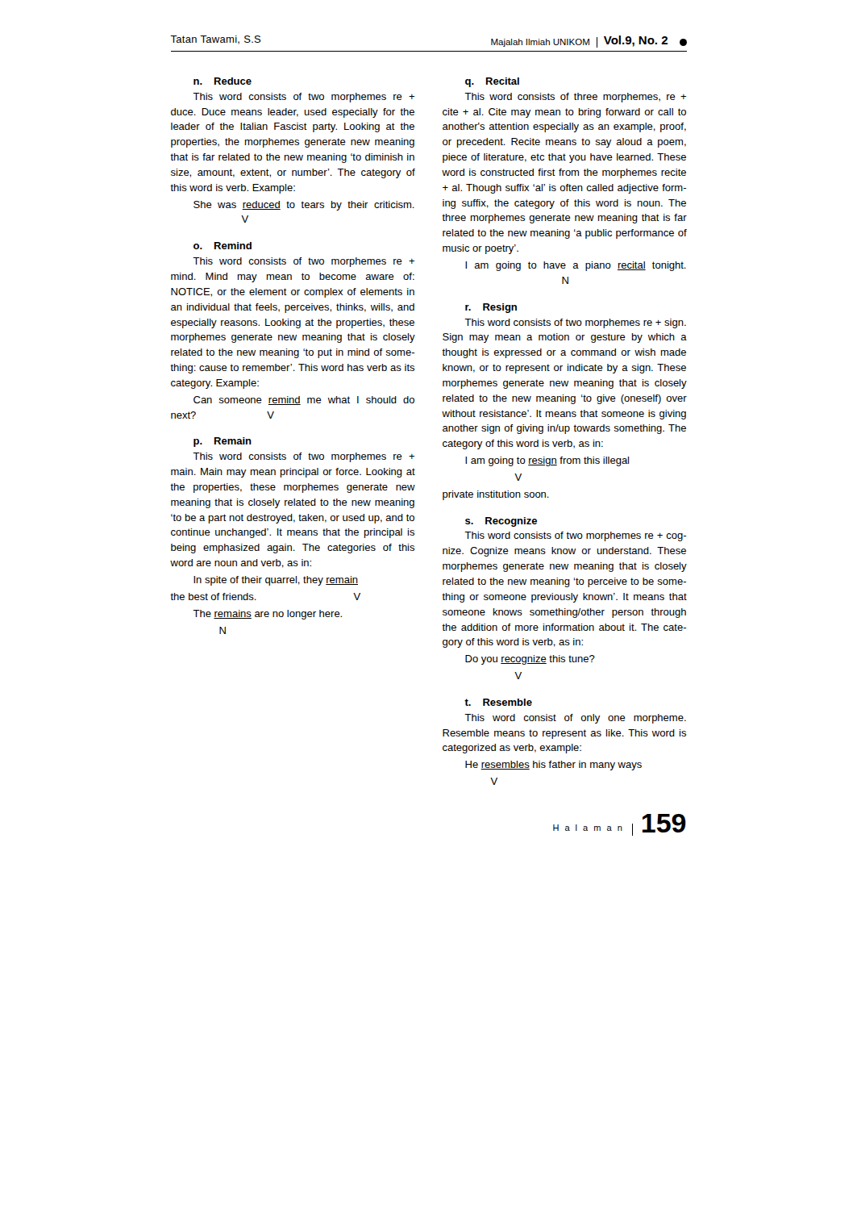Tatan Tawami, S.S
Majalah Ilmiah UNIKOM Vol.9, No. 2
n. Reduce
This word consists of two morphemes re + duce. Duce means leader, used especially for the leader of the Italian Fascist party. Looking at the properties, the morphemes generate new meaning that is far related to the new meaning ‘to diminish in size, amount, extent, or number’. The category of this word is verb. Example:
She was reduced to tears by their criticism.V
o. Remind
This word consists of two morphemes re + mind. Mind may mean to become aware of: NOTICE, or the element or complex of elements in an individual that feels, perceives, thinks, wills, and especially reasons. Looking at the properties, these morphemes generate new meaning that is closely related to the new meaning ‘to put in mind of something: cause to remember’. This word has verb as its category. Example:
Can someone remind me what I should do next?V
p. Remain
This word consists of two morphemes re + main. Main may mean principal or force. Looking at the properties, these morphemes generate new meaning that is closely related to the new meaning ‘to be a part not destroyed, taken, or used up, and to continue unchanged’. It means that the principal is being emphasized again. The categories of this word are noun and verb, as in:
In spite of their quarrel, they remain
the best of friends.V
The remains are no longer here.
N
q. Recital
This word consists of three morphemes, re + cite + al. Cite may mean to bring forward or call to another's attention especially as an example, proof, or precedent. Recite means to say aloud a poem, piece of literature, etc that you have learned. These word is constructed first from the morphemes recite + al. Though suffix ‘al’ is often called adjective forming suffix, the category of this word is noun. The three morphemes generate new meaning that is far related to the new meaning ‘a public performance of music or poetry’.
I am going to have a piano recital tonight.N
r. Resign
This word consists of two morphemes re + sign. Sign may mean a motion or gesture by which a thought is expressed or a command or wish made known, or to represent or indicate by a sign. These morphemes generate new meaning that is closely related to the new meaning ‘to give (oneself) over without resistance’. It means that someone is giving another sign of giving in/up towards something. The category of this word is verb, as in:
I am going to resign from this illegal
V
private institution soon.
s. Recognize
This word consists of two morphemes re + cognize. Cognize means know or understand. These morphemes generate new meaning that is closely related to the new meaning ‘to perceive to be something or someone previously known’. It means that someone knows something/other person through the addition of more information about it. The category of this word is verb, as in:
Do you recognize this tune?
V
t. Resemble
This word consist of only one morpheme. Resemble means to represent as like. This word is categorized as verb, example:
He resembles his father in many ways
V
H a l a m a n 159